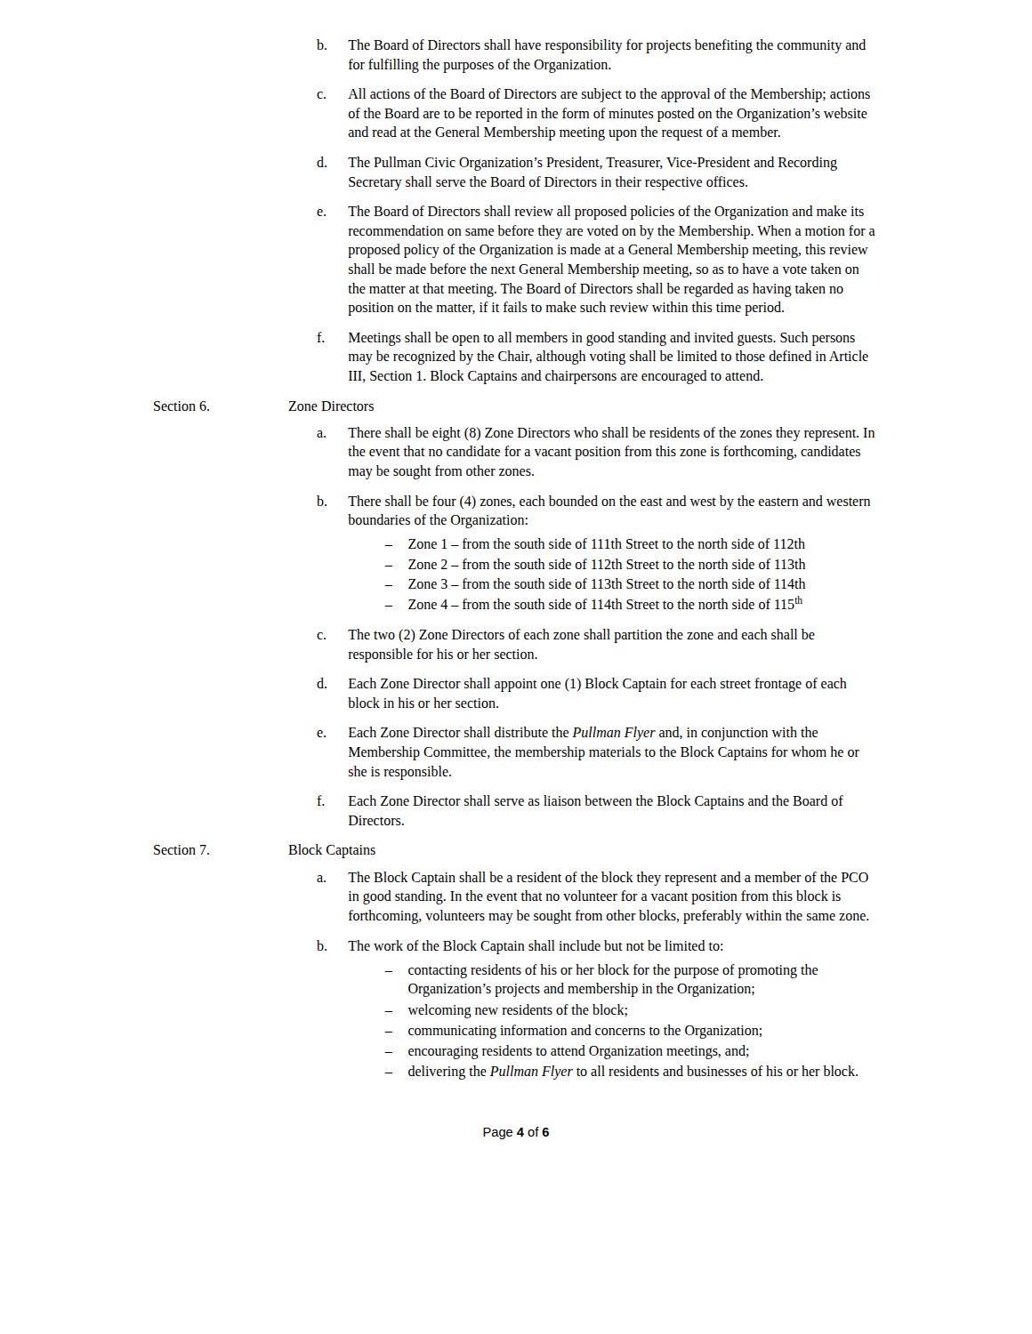b. The Board of Directors shall have responsibility for projects benefiting the community and for fulfilling the purposes of the Organization.
c. All actions of the Board of Directors are subject to the approval of the Membership; actions of the Board are to be reported in the form of minutes posted on the Organization’s website and read at the General Membership meeting upon the request of a member.
d. The Pullman Civic Organization’s President, Treasurer, Vice-President and Recording Secretary shall serve the Board of Directors in their respective offices.
e. The Board of Directors shall review all proposed policies of the Organization and make its recommendation on same before they are voted on by the Membership. When a motion for a proposed policy of the Organization is made at a General Membership meeting, this review shall be made before the next General Membership meeting, so as to have a vote taken on the matter at that meeting. The Board of Directors shall be regarded as having taken no position on the matter, if it fails to make such review within this time period.
f. Meetings shall be open to all members in good standing and invited guests. Such persons may be recognized by the Chair, although voting shall be limited to those defined in Article III, Section 1. Block Captains and chairpersons are encouraged to attend.
Section 6.
Zone Directors
a. There shall be eight (8) Zone Directors who shall be residents of the zones they represent. In the event that no candidate for a vacant position from this zone is forthcoming, candidates may be sought from other zones.
b. There shall be four (4) zones, each bounded on the east and west by the eastern and western boundaries of the Organization:
–Zone 1 – from the south side of 111th Street to the north side of 112th
–Zone 2 – from the south side of 112th Street to the north side of 113th
–Zone 3 – from the south side of 113th Street to the north side of 114th
–Zone 4 – from the south side of 114th Street to the north side of 115th
c. The two (2) Zone Directors of each zone shall partition the zone and each shall be responsible for his or her section.
d. Each Zone Director shall appoint one (1) Block Captain for each street frontage of each block in his or her section.
e. Each Zone Director shall distribute the Pullman Flyer and, in conjunction with the Membership Committee, the membership materials to the Block Captains for whom he or she is responsible.
f. Each Zone Director shall serve as liaison between the Block Captains and the Board of Directors.
Section 7.
Block Captains
a. The Block Captain shall be a resident of the block they represent and a member of the PCO in good standing. In the event that no volunteer for a vacant position from this block is forthcoming, volunteers may be sought from other blocks, preferably within the same zone.
b. The work of the Block Captain shall include but not be limited to:
–contacting residents of his or her block for the purpose of promoting the Organization’s projects and membership in the Organization;
–welcoming new residents of the block;
–communicating information and concerns to the Organization;
–encouraging residents to attend Organization meetings, and;
–delivering the Pullman Flyer to all residents and businesses of his or her block.
Page 4 of 6